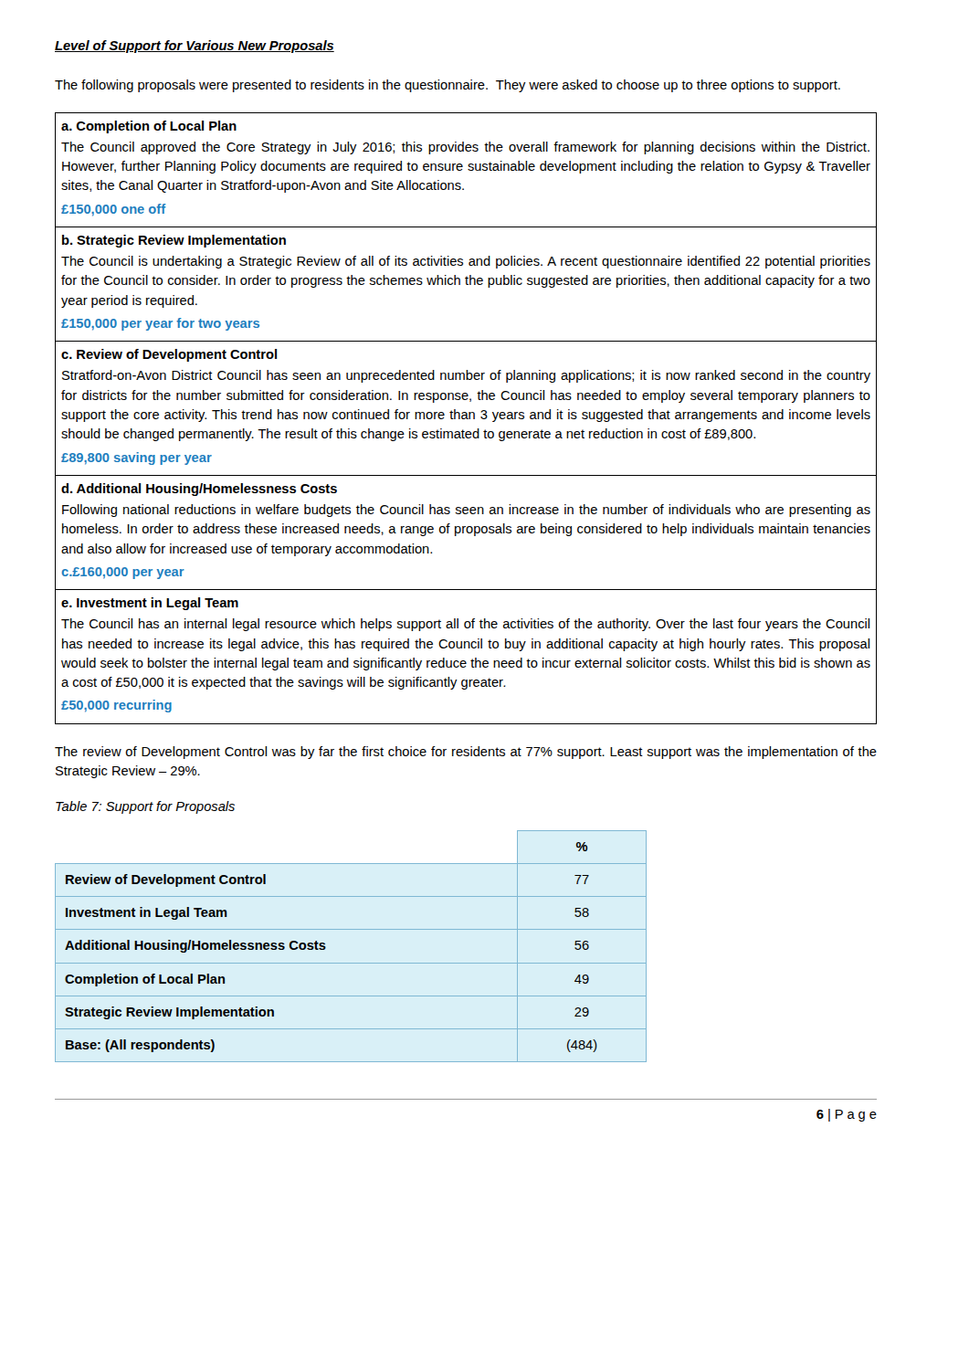Level of Support for Various New Proposals
The following proposals were presented to residents in the questionnaire. They were asked to choose up to three options to support.
| a. Completion of Local Plan The Council approved the Core Strategy in July 2016; this provides the overall framework for planning decisions within the District. However, further Planning Policy documents are required to ensure sustainable development including the relation to Gypsy & Traveller sites, the Canal Quarter in Stratford-upon-Avon and Site Allocations. £150,000 one off |
| b. Strategic Review Implementation The Council is undertaking a Strategic Review of all of its activities and policies. A recent questionnaire identified 22 potential priorities for the Council to consider. In order to progress the schemes which the public suggested are priorities, then additional capacity for a two year period is required. £150,000 per year for two years |
| c. Review of Development Control Stratford-on-Avon District Council has seen an unprecedented number of planning applications; it is now ranked second in the country for districts for the number submitted for consideration. In response, the Council has needed to employ several temporary planners to support the core activity. This trend has now continued for more than 3 years and it is suggested that arrangements and income levels should be changed permanently. The result of this change is estimated to generate a net reduction in cost of £89,800. £89,800 saving per year |
| d. Additional Housing/Homelessness Costs Following national reductions in welfare budgets the Council has seen an increase in the number of individuals who are presenting as homeless. In order to address these increased needs, a range of proposals are being considered to help individuals maintain tenancies and also allow for increased use of temporary accommodation. c.£160,000 per year |
| e. Investment in Legal Team The Council has an internal legal resource which helps support all of the activities of the authority. Over the last four years the Council has needed to increase its legal advice, this has required the Council to buy in additional capacity at high hourly rates. This proposal would seek to bolster the internal legal team and significantly reduce the need to incur external solicitor costs. Whilst this bid is shown as a cost of £50,000 it is expected that the savings will be significantly greater . £50,000 recurring |
The review of Development Control was by far the first choice for residents at 77% support. Least support was the implementation of the Strategic Review – 29%.
Table 7: Support for Proposals
| | % |
| --- | --- |
| Review of Development Control | 77 |
| Investment in Legal Team | 58 |
| Additional Housing/Homelessness Costs | 56 |
| Completion of Local Plan | 49 |
| Strategic Review Implementation | 29 |
| Base: (All respondents) | (484) |
6 | P a g e